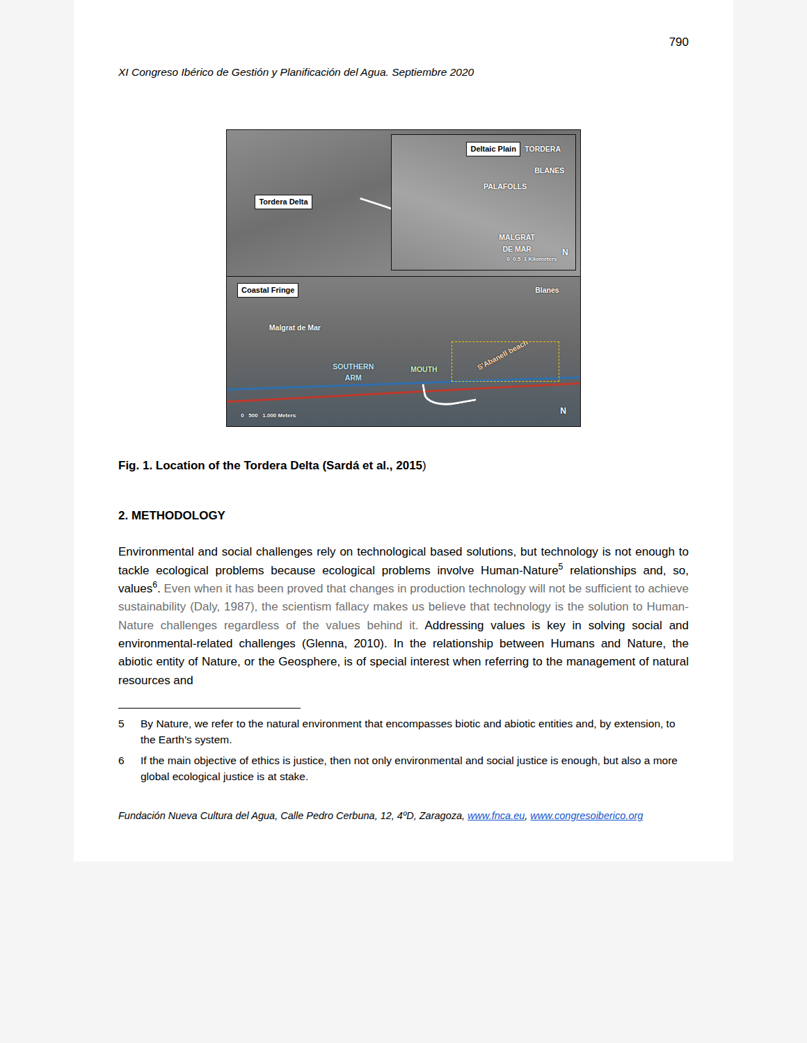790
XI Congreso Ibérico de Gestión y Planificación del Agua. Septiembre 2020
Tordera Delta
Deltaic Plain TORDERA BLANES PALAFOLLS MALGRAT
DE MAR 0 0.5 1 Kilometers N
Coastal Fringe Blanes Malgrat de Mar SOUTHERN
ARM MOUTH S'Abanell beach 0 500 1.000 Meters N
Fig. 1. Location of the Tordera Delta (Sardá et al., 2015)
2. METHODOLOGY
Environmental and social challenges rely on technological based solutions, but technology is not enough to tackle ecological problems because ecological problems involve Human-Nature5 relationships and, so, values6. Even when it has been proved that changes in production technology will not be sufficient to achieve sustainability (Daly, 1987), the scientism fallacy makes us believe that technology is the solution to Human-Nature challenges regardless of the values behind it. Addressing values is key in solving social and environmental-related challenges (Glenna, 2010). In the relationship between Humans and Nature, the abiotic entity of Nature, or the Geosphere, is of special interest when referring to the management of natural resources and
5 By Nature, we refer to the natural environment that encompasses biotic and abiotic entities and, by extension, to the Earth’s system.
6 If the main objective of ethics is justice, then not only environmental and social justice is enough, but also a more global ecological justice is at stake.
Fundación Nueva Cultura del Agua, Calle Pedro Cerbuna, 12, 4ºD, Zaragoza, www.fnca.eu, www.congresoiberico.org